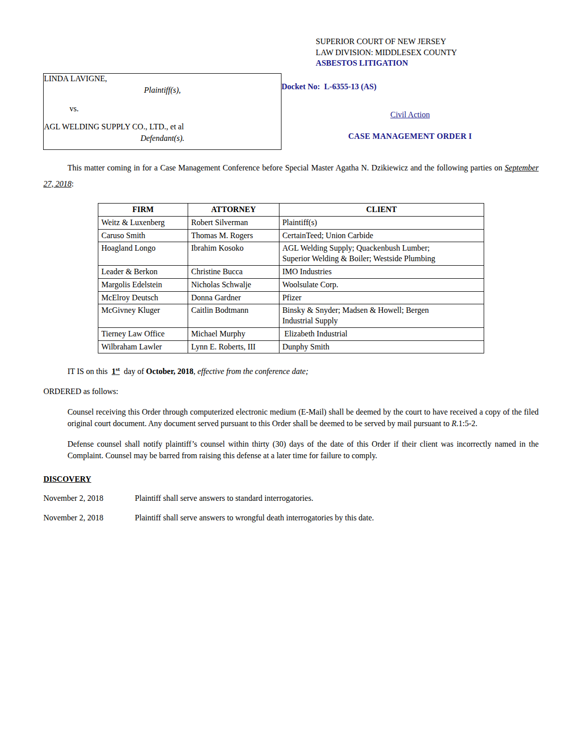SUPERIOR COURT OF NEW JERSEY
LAW DIVISION: MIDDLESEX COUNTY
ASBESTOS LITIGATION
| LINDA LAVIGNE, Plaintiff(s), vs. AGL WELDING SUPPLY CO., LTD., et al Defendant(s). | Docket No: L-6355-13 (AS) Civil Action CASE MANAGEMENT ORDER I |
This matter coming in for a Case Management Conference before Special Master Agatha N. Dzikiewicz and the following parties on September 27, 2018:
| FIRM | ATTORNEY | CLIENT |
| --- | --- | --- |
| Weitz & Luxenberg | Robert Silverman | Plaintiff(s) |
| Caruso Smith | Thomas M. Rogers | CertainTeed; Union Carbide |
| Hoagland Longo | Ibrahim Kosoko | AGL Welding Supply; Quackenbush Lumber; Superior Welding & Boiler; Westside Plumbing |
| Leader & Berkon | Christine Bucca | IMO Industries |
| Margolis Edelstein | Nicholas Schwalje | Woolsulate Corp. |
| McElroy Deutsch | Donna Gardner | Pfizer |
| McGivney Kluger | Caitlin Bodtmann | Binsky & Snyder; Madsen & Howell; Bergen Industrial Supply |
| Tierney Law Office | Michael Murphy | Elizabeth Industrial |
| Wilbraham Lawler | Lynn E. Roberts, III | Dunphy Smith |
IT IS on this 1st day of October, 2018, effective from the conference date;
ORDERED as follows:
Counsel receiving this Order through computerized electronic medium (E-Mail) shall be deemed by the court to have received a copy of the filed original court document. Any document served pursuant to this Order shall be deemed to be served by mail pursuant to R.1:5-2.
Defense counsel shall notify plaintiff’s counsel within thirty (30) days of the date of this Order if their client was incorrectly named in the Complaint. Counsel may be barred from raising this defense at a later time for failure to comply.
DISCOVERY
| November 2, 2018 | Plaintiff shall serve answers to standard interrogatories. |
| November 2, 2018 | Plaintiff shall serve answers to wrongful death interrogatories by this date. |